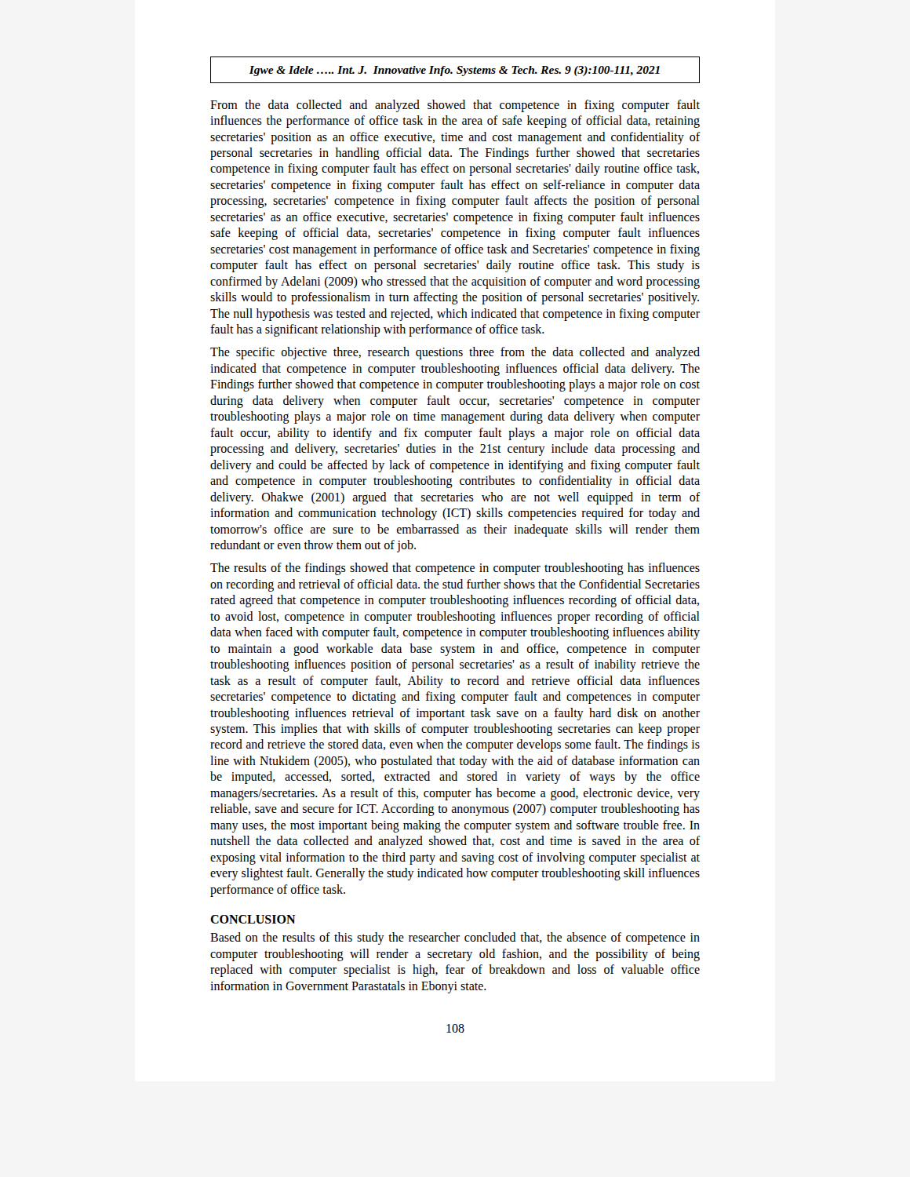Igwe & Idele ….. Int. J. Innovative Info. Systems & Tech. Res. 9 (3):100-111, 2021
From the data collected and analyzed showed that competence in fixing computer fault influences the performance of office task in the area of safe keeping of official data, retaining secretaries' position as an office executive, time and cost management and confidentiality of personal secretaries in handling official data. The Findings further showed that secretaries competence in fixing computer fault has effect on personal secretaries' daily routine office task, secretaries' competence in fixing computer fault has effect on self-reliance in computer data processing, secretaries' competence in fixing computer fault affects the position of personal secretaries' as an office executive, secretaries' competence in fixing computer fault influences safe keeping of official data, secretaries' competence in fixing computer fault influences secretaries' cost management in performance of office task and Secretaries' competence in fixing computer fault has effect on personal secretaries' daily routine office task. This study is confirmed by Adelani (2009) who stressed that the acquisition of computer and word processing skills would to professionalism in turn affecting the position of personal secretaries' positively. The null hypothesis was tested and rejected, which indicated that competence in fixing computer fault has a significant relationship with performance of office task.
The specific objective three, research questions three from the data collected and analyzed indicated that competence in computer troubleshooting influences official data delivery. The Findings further showed that competence in computer troubleshooting plays a major role on cost during data delivery when computer fault occur, secretaries' competence in computer troubleshooting plays a major role on time management during data delivery when computer fault occur, ability to identify and fix computer fault plays a major role on official data processing and delivery, secretaries' duties in the 21st century include data processing and delivery and could be affected by lack of competence in identifying and fixing computer fault and competence in computer troubleshooting contributes to confidentiality in official data delivery. Ohakwe (2001) argued that secretaries who are not well equipped in term of information and communication technology (ICT) skills competencies required for today and tomorrow's office are sure to be embarrassed as their inadequate skills will render them redundant or even throw them out of job.
The results of the findings showed that competence in computer troubleshooting has influences on recording and retrieval of official data. the stud further shows that the Confidential Secretaries rated agreed that competence in computer troubleshooting influences recording of official data, to avoid lost, competence in computer troubleshooting influences proper recording of official data when faced with computer fault, competence in computer troubleshooting influences ability to maintain a good workable data base system in and office, competence in computer troubleshooting influences position of personal secretaries' as a result of inability retrieve the task as a result of computer fault, Ability to record and retrieve official data influences secretaries' competence to dictating and fixing computer fault and competences in computer troubleshooting influences retrieval of important task save on a faulty hard disk on another system. This implies that with skills of computer troubleshooting secretaries can keep proper record and retrieve the stored data, even when the computer develops some fault. The findings is line with Ntukidem (2005), who postulated that today with the aid of database information can be imputed, accessed, sorted, extracted and stored in variety of ways by the office managers/secretaries. As a result of this, computer has become a good, electronic device, very reliable, save and secure for ICT. According to anonymous (2007) computer troubleshooting has many uses, the most important being making the computer system and software trouble free. In nutshell the data collected and analyzed showed that, cost and time is saved in the area of exposing vital information to the third party and saving cost of involving computer specialist at every slightest fault. Generally the study indicated how computer troubleshooting skill influences performance of office task.
Conclusion
Based on the results of this study the researcher concluded that, the absence of competence in computer troubleshooting will render a secretary old fashion, and the possibility of being replaced with computer specialist is high, fear of breakdown and loss of valuable office information in Government Parastatals in Ebonyi state.
108